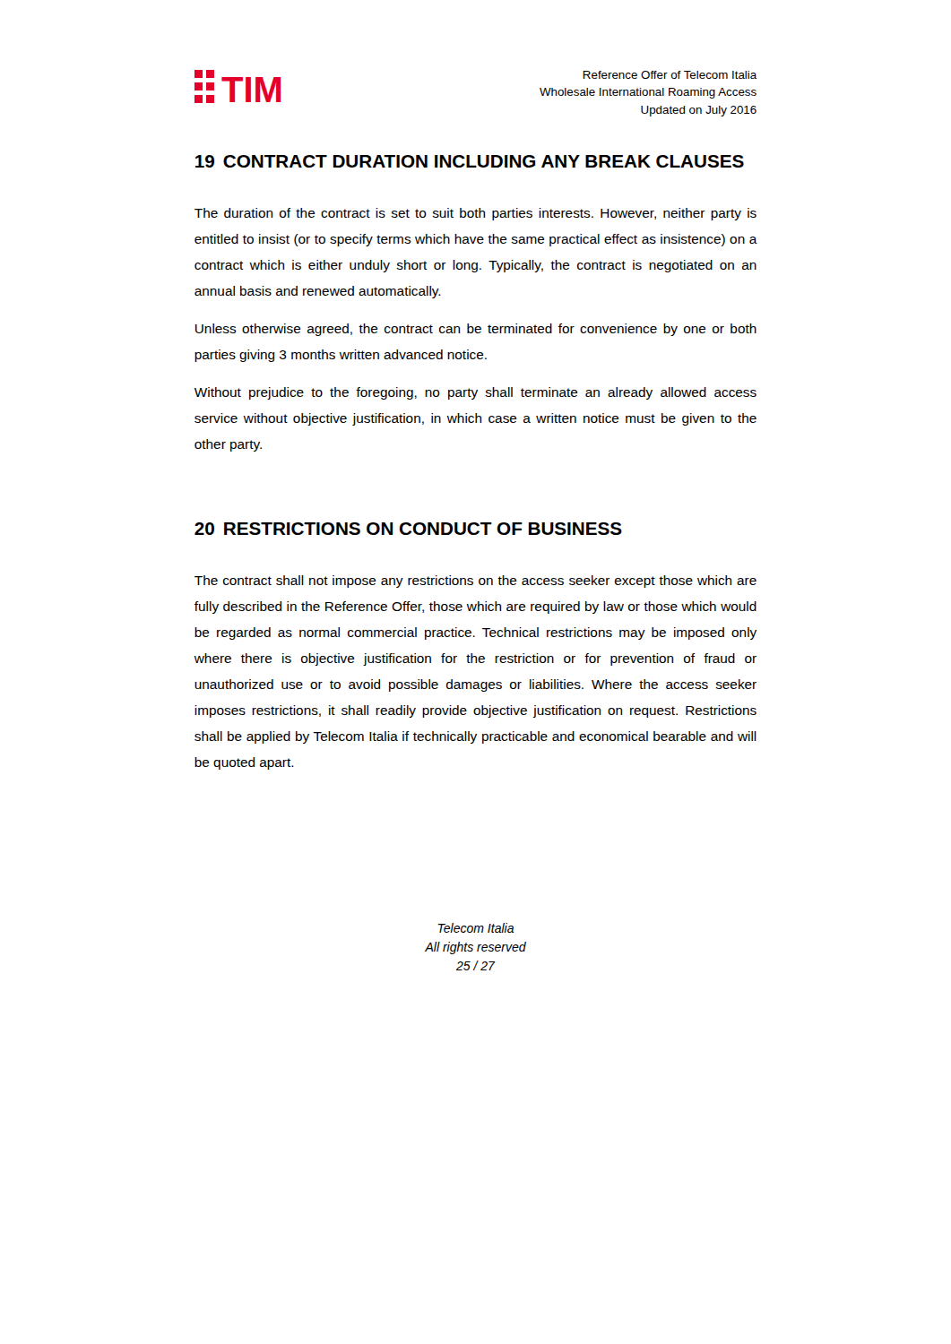TIM
Reference Offer of Telecom Italia
Wholesale International Roaming Access
Updated on July 2016
19 CONTRACT DURATION INCLUDING ANY BREAK CLAUSES
The duration of the contract is set to suit both parties interests. However, neither party is entitled to insist (or to specify terms which have the same practical effect as insistence) on a contract which is either unduly short or long. Typically, the contract is negotiated on an annual basis and renewed automatically.
Unless otherwise agreed, the contract can be terminated for convenience by one or both parties giving 3 months written advanced notice.
Without prejudice to the foregoing, no party shall terminate an already allowed access service without objective justification, in which case a written notice must be given to the other party.
20 RESTRICTIONS ON CONDUCT OF BUSINESS
The contract shall not impose any restrictions on the access seeker except those which are fully described in the Reference Offer, those which are required by law or those which would be regarded as normal commercial practice. Technical restrictions may be imposed only where there is objective justification for the restriction or for prevention of fraud or unauthorized use or to avoid possible damages or liabilities. Where the access seeker imposes restrictions, it shall readily provide objective justification on request. Restrictions shall be applied by Telecom Italia if technically practicable and economical bearable and will be quoted apart.
Telecom Italia
All rights reserved
25 / 27